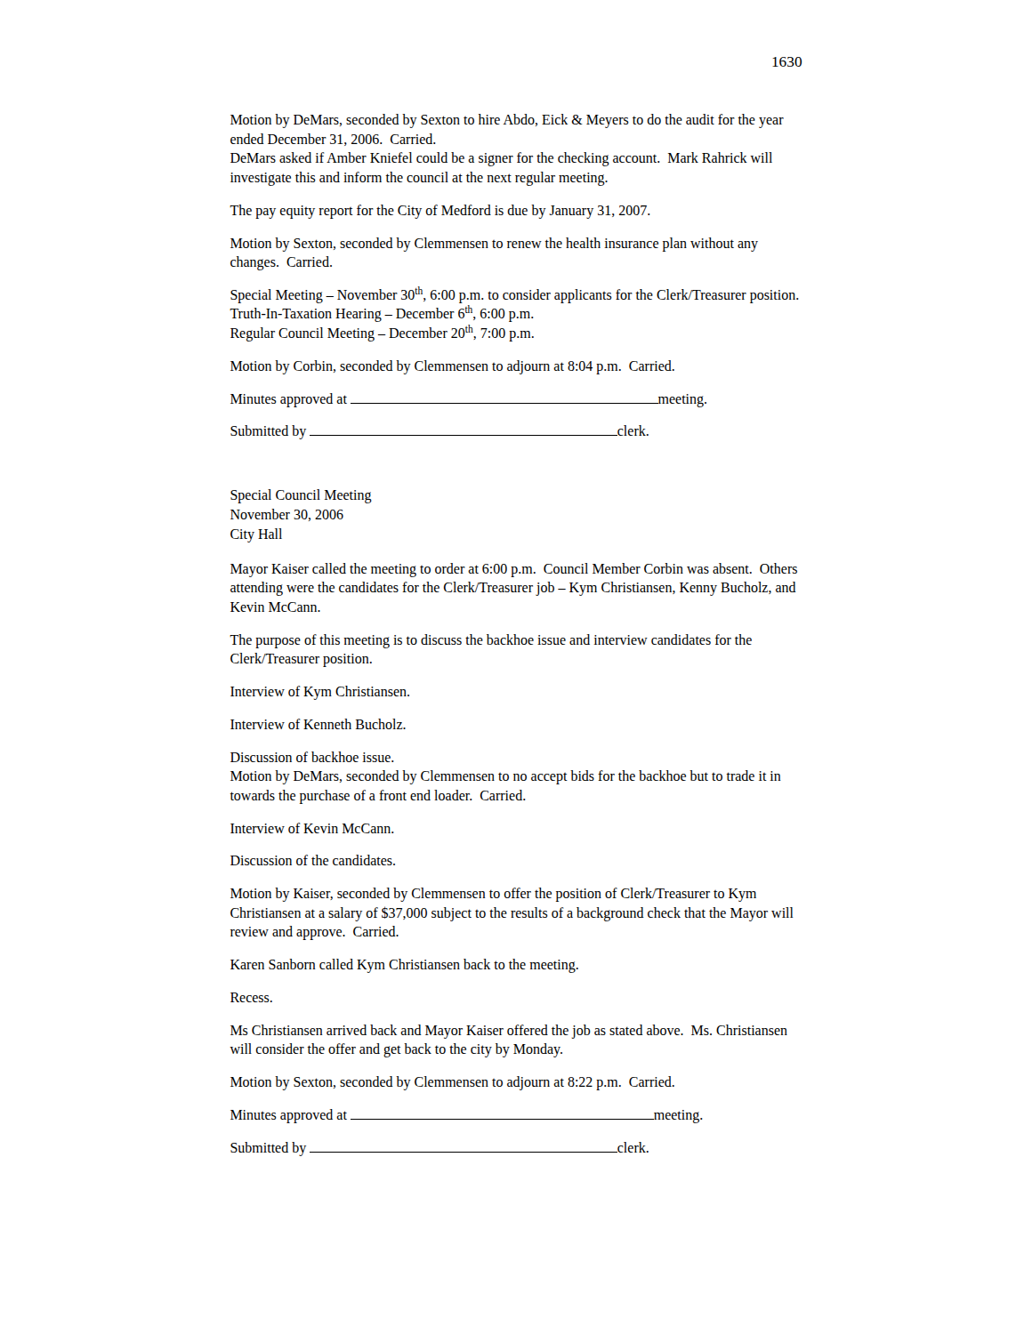1630
Motion by DeMars, seconded by Sexton to hire Abdo, Eick & Meyers to do the audit for the year ended December 31, 2006. Carried.
DeMars asked if Amber Kniefel could be a signer for the checking account. Mark Rahrick will investigate this and inform the council at the next regular meeting.
The pay equity report for the City of Medford is due by January 31, 2007.
Motion by Sexton, seconded by Clemmensen to renew the health insurance plan without any changes. Carried.
Special Meeting – November 30th, 6:00 p.m. to consider applicants for the Clerk/Treasurer position.
Truth-In-Taxation Hearing – December 6th, 6:00 p.m.
Regular Council Meeting – December 20th, 7:00 p.m.
Motion by Corbin, seconded by Clemmensen to adjourn at 8:04 p.m. Carried.
Minutes approved at meeting.
Submitted by clerk.
Special Council Meeting
November 30, 2006
City Hall
Mayor Kaiser called the meeting to order at 6:00 p.m. Council Member Corbin was absent. Others attending were the candidates for the Clerk/Treasurer job – Kym Christiansen, Kenny Bucholz, and Kevin McCann.
The purpose of this meeting is to discuss the backhoe issue and interview candidates for the Clerk/Treasurer position.
Interview of Kym Christiansen.
Interview of Kenneth Bucholz.
Discussion of backhoe issue.
Motion by DeMars, seconded by Clemmensen to no accept bids for the backhoe but to trade it in towards the purchase of a front end loader. Carried.
Interview of Kevin McCann.
Discussion of the candidates.
Motion by Kaiser, seconded by Clemmensen to offer the position of Clerk/Treasurer to Kym Christiansen at a salary of $37,000 subject to the results of a background check that the Mayor will review and approve. Carried.
Karen Sanborn called Kym Christiansen back to the meeting.
Recess.
Ms Christiansen arrived back and Mayor Kaiser offered the job as stated above. Ms. Christiansen will consider the offer and get back to the city by Monday.
Motion by Sexton, seconded by Clemmensen to adjourn at 8:22 p.m. Carried.
Minutes approved at meeting.
Submitted by clerk.